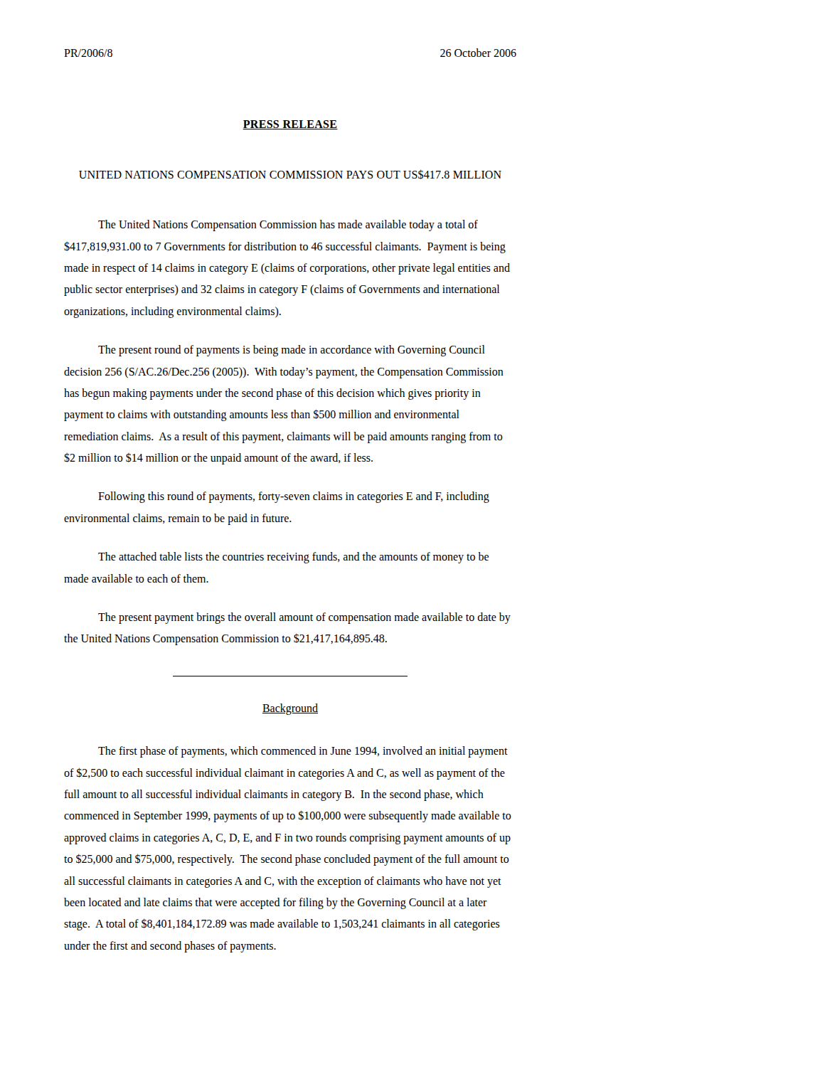PR/2006/8 26 October 2006
PRESS RELEASE
UNITED NATIONS COMPENSATION COMMISSION PAYS OUT US$417.8 MILLION
The United Nations Compensation Commission has made available today a total of $417,819,931.00 to 7 Governments for distribution to 46 successful claimants. Payment is being made in respect of 14 claims in category E (claims of corporations, other private legal entities and public sector enterprises) and 32 claims in category F (claims of Governments and international organizations, including environmental claims).
The present round of payments is being made in accordance with Governing Council decision 256 (S/AC.26/Dec.256 (2005)). With today’s payment, the Compensation Commission has begun making payments under the second phase of this decision which gives priority in payment to claims with outstanding amounts less than $500 million and environmental remediation claims. As a result of this payment, claimants will be paid amounts ranging from to $2 million to $14 million or the unpaid amount of the award, if less.
Following this round of payments, forty-seven claims in categories E and F, including environmental claims, remain to be paid in future.
The attached table lists the countries receiving funds, and the amounts of money to be made available to each of them.
The present payment brings the overall amount of compensation made available to date by the United Nations Compensation Commission to $21,417,164,895.48.
Background
The first phase of payments, which commenced in June 1994, involved an initial payment of $2,500 to each successful individual claimant in categories A and C, as well as payment of the full amount to all successful individual claimants in category B. In the second phase, which commenced in September 1999, payments of up to $100,000 were subsequently made available to approved claims in categories A, C, D, E, and F in two rounds comprising payment amounts of up to $25,000 and $75,000, respectively. The second phase concluded payment of the full amount to all successful claimants in categories A and C, with the exception of claimants who have not yet been located and late claims that were accepted for filing by the Governing Council at a later stage. A total of $8,401,184,172.89 was made available to 1,503,241 claimants in all categories under the first and second phases of payments.